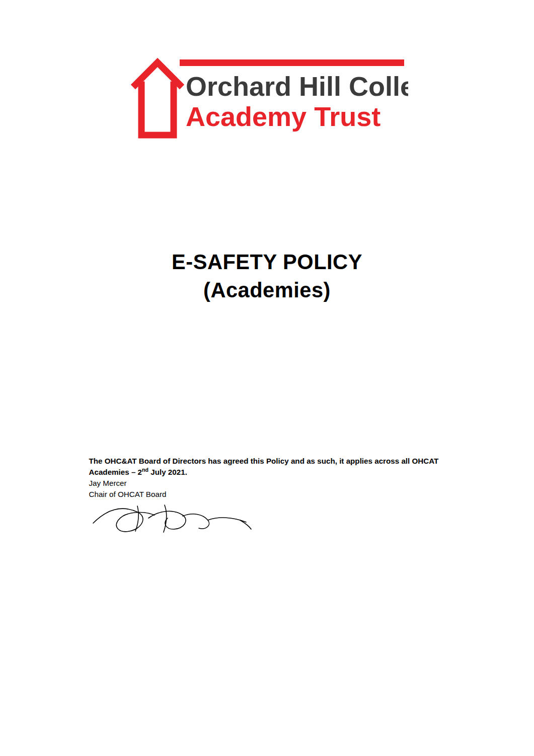Orchard Hill College Academy Trust
E-SAFETY POLICY (Academies)
The OHC&AT Board of Directors has agreed this Policy and as such, it applies across all OHCAT Academies – 2nd July 2021.
Jay Mercer
Chair of OHCAT Board